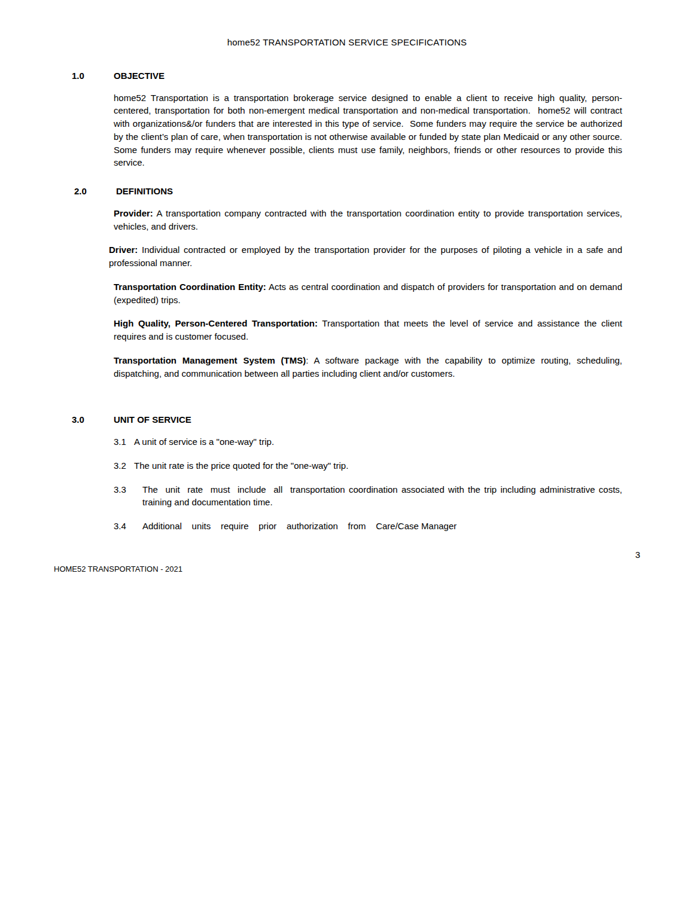home52 TRANSPORTATION SERVICE SPECIFICATIONS
1.0 OBJECTIVE
home52 Transportation is a transportation brokerage service designed to enable a client to receive high quality, person-centered, transportation for both non-emergent medical transportation and non-medical transportation. home52 will contract with organizations&/or funders that are interested in this type of service. Some funders may require the service be authorized by the client’s plan of care, when transportation is not otherwise available or funded by state plan Medicaid or any other source. Some funders may require whenever possible, clients must use family, neighbors, friends or other resources to provide this service.
2.0 DEFINITIONS
Provider: A transportation company contracted with the transportation coordination entity to provide transportation services, vehicles, and drivers.
Driver: Individual contracted or employed by the transportation provider for the purposes of piloting a vehicle in a safe and professional manner.
Transportation Coordination Entity: Acts as central coordination and dispatch of providers for transportation and on demand (expedited) trips.
High Quality, Person-Centered Transportation: Transportation that meets the level of service and assistance the client requires and is customer focused.
Transportation Management System (TMS): A software package with the capability to optimize routing, scheduling, dispatching, and communication between all parties including client and/or customers.
3.0 UNIT OF SERVICE
3.1 A unit of service is a "one-way" trip.
3.2 The unit rate is the price quoted for the "one-way" trip.
3.3 The unit rate must include all transportation coordination associated with the trip including administrative costs, training and documentation time.
3.4 Additional units require prior authorization from Care/Case Manager
3
HOME52 TRANSPORTATION - 2021